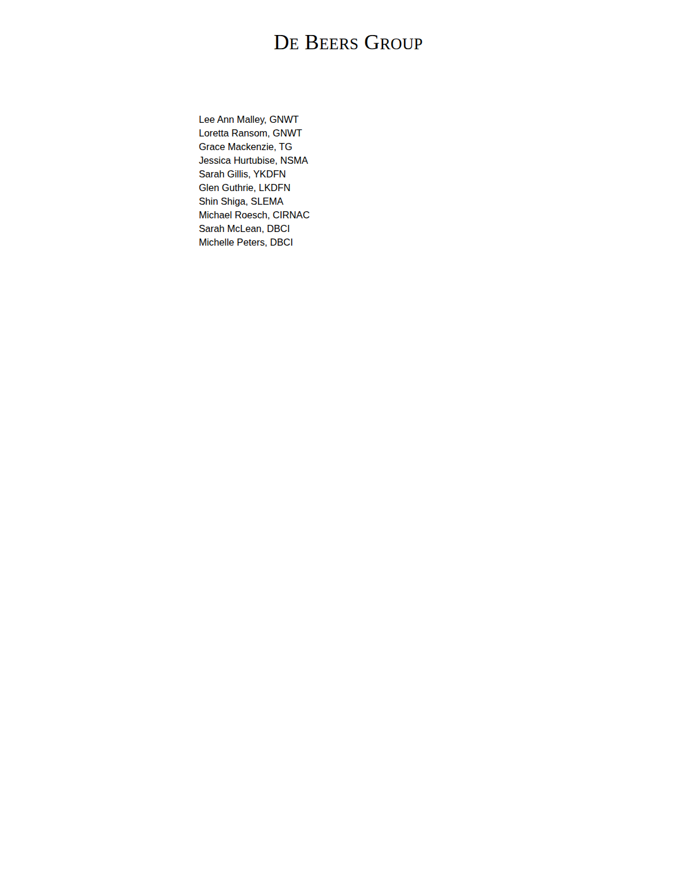DE BEERS GROUP
Lee Ann Malley, GNWT
Loretta Ransom, GNWT
Grace Mackenzie, TG
Jessica Hurtubise, NSMA
Sarah Gillis, YKDFN
Glen Guthrie, LKDFN
Shin Shiga, SLEMA
Michael Roesch, CIRNAC
Sarah McLean, DBCI
Michelle Peters, DBCI